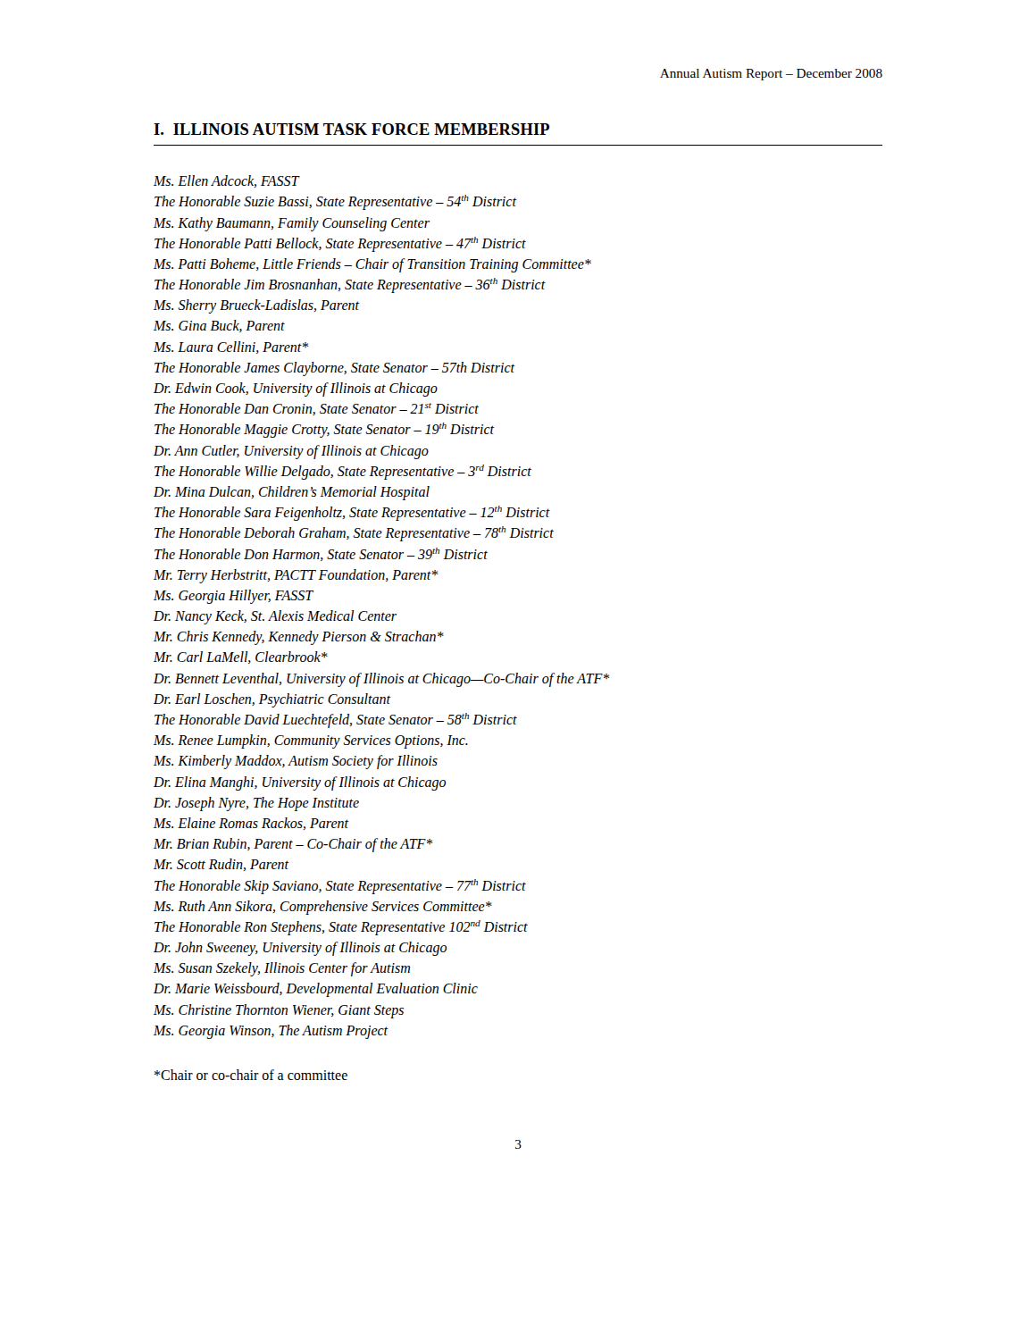Annual Autism Report – December 2008
I. ILLINOIS AUTISM TASK FORCE MEMBERSHIP
Ms. Ellen Adcock, FASST
The Honorable Suzie Bassi, State Representative – 54th District
Ms. Kathy Baumann, Family Counseling Center
The Honorable Patti Bellock, State Representative – 47th District
Ms. Patti Boheme, Little Friends – Chair of Transition Training Committee*
The Honorable Jim Brosnanhan, State Representative – 36th District
Ms. Sherry Brueck-Ladislas, Parent
Ms. Gina Buck, Parent
Ms. Laura Cellini, Parent*
The Honorable James Clayborne, State Senator – 57th District
Dr. Edwin Cook, University of Illinois at Chicago
The Honorable Dan Cronin, State Senator – 21st District
The Honorable Maggie Crotty, State Senator – 19th District
Dr. Ann Cutler, University of Illinois at Chicago
The Honorable Willie Delgado, State Representative – 3rd District
Dr. Mina Dulcan, Children’s Memorial Hospital
The Honorable Sara Feigenholtz, State Representative – 12th District
The Honorable Deborah Graham, State Representative – 78th District
The Honorable Don Harmon, State Senator – 39th District
Mr. Terry Herbstritt, PACTT Foundation, Parent*
Ms. Georgia Hillyer, FASST
Dr. Nancy Keck, St. Alexis Medical Center
Mr. Chris Kennedy, Kennedy Pierson & Strachan*
Mr. Carl LaMell, Clearbrook*
Dr. Bennett Leventhal, University of Illinois at Chicago—Co-Chair of the ATF*
Dr. Earl Loschen, Psychiatric Consultant
The Honorable David Luechtefeld, State Senator – 58th District
Ms. Renee Lumpkin, Community Services Options, Inc.
Ms. Kimberly Maddox, Autism Society for Illinois
Dr. Elina Manghi, University of Illinois at Chicago
Dr. Joseph Nyre, The Hope Institute
Ms. Elaine Romas Rackos, Parent
Mr. Brian Rubin, Parent – Co-Chair of the ATF*
Mr. Scott Rudin, Parent
The Honorable Skip Saviano, State Representative – 77th District
Ms. Ruth Ann Sikora, Comprehensive Services Committee*
The Honorable Ron Stephens, State Representative 102nd District
Dr. John Sweeney, University of Illinois at Chicago
Ms. Susan Szekely, Illinois Center for Autism
Dr. Marie Weissbourd, Developmental Evaluation Clinic
Ms. Christine Thornton Wiener, Giant Steps
Ms. Georgia Winson, The Autism Project
*Chair or co-chair of a committee
3